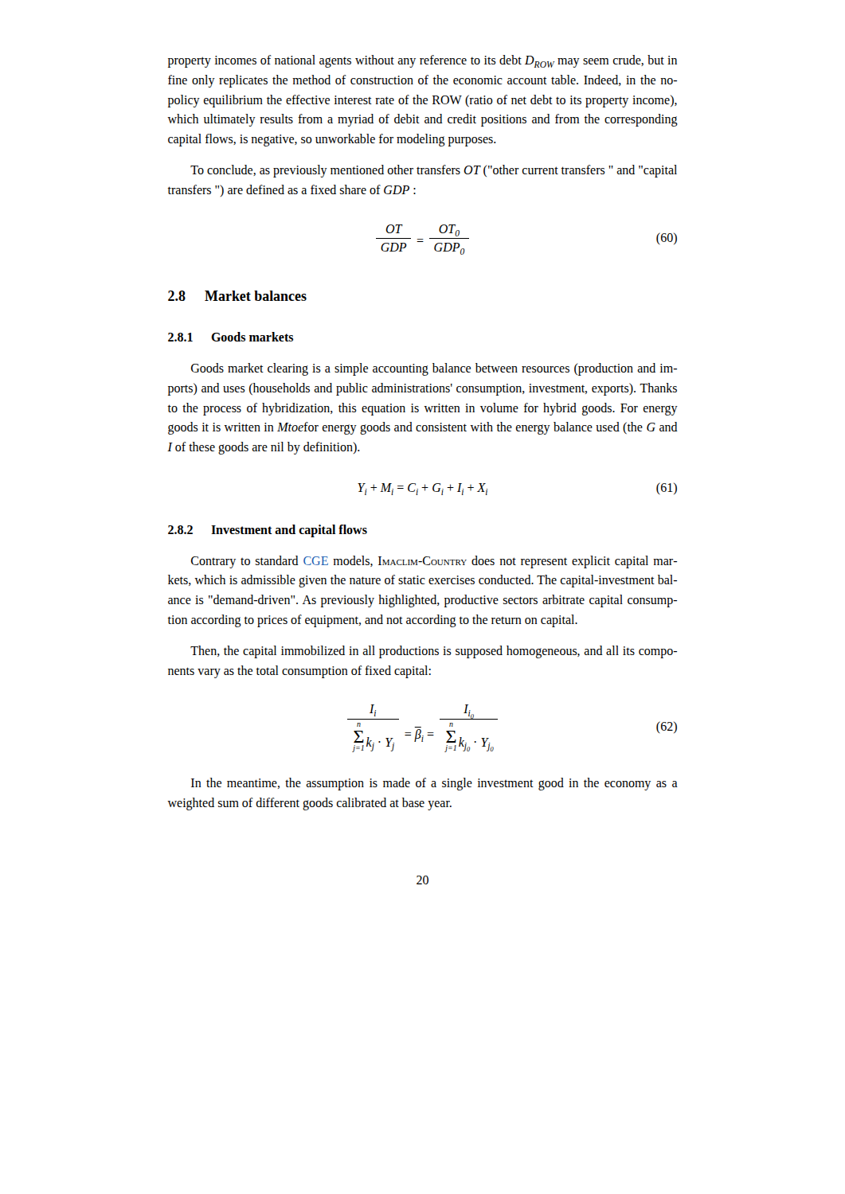property incomes of national agents without any reference to its debt DROW may seem crude, but in fine only replicates the method of construction of the economic account table. Indeed, in the no-policy equilibrium the effective interest rate of the ROW (ratio of net debt to its property income), which ultimately results from a myriad of debit and credit positions and from the corresponding capital flows, is negative, so unworkable for modeling purposes.
To conclude, as previously mentioned other transfers OT ("other current transfers " and "capital transfers ") are defined as a fixed share of GDP :
OT GDP = OT0 GDP0
(60)
2.8 Market balances
2.8.1 Goods markets
Goods market clearing is a simple accounting balance between resources (production and imports) and uses (households and public administrations' consumption, investment, exports). Thanks to the process of hybridization, this equation is written in volume for hybrid goods. For energy goods it is written in Mtoefor energy goods and consistent with the energy balance used (the G and I of these goods are nil by definition).
Yi + Mi = Ci + Gi + Ii + Xi
(61)
2.8.2 Investment and capital flows
Contrary to standard CGE models, Imaclim-Country does not represent explicit capital markets, which is admissible given the nature of static exercises conducted. The capital-investment balance is "demand-driven". As previously highlighted, productive sectors arbitrate capital consumption according to prices of equipment, and not according to the return on capital.
Then, the capital immobilized in all productions is supposed homogeneous, and all its components vary as the total consumption of fixed capital:
Ii nΣj=1kj · Yj = βi = Ii0 nΣj=1kj0 · Yj0
(62)
In the meantime, the assumption is made of a single investment good in the economy as a weighted sum of different goods calibrated at base year.
20